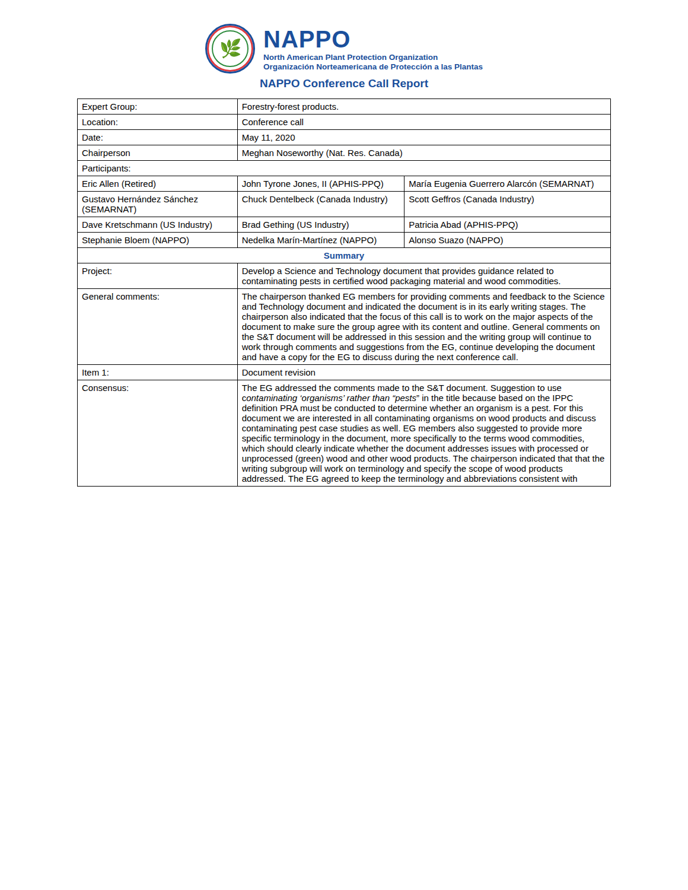🌿
NAPPO
North American Plant Protection Organization
Organización Norteamericana de Protección a las Plantas
NAPPO Conference Call Report
| Expert Group: | Forestry-forest products. |
| Location: | Conference call |
| Date: | May 11, 2020 |
| Chairperson | Meghan Noseworthy (Nat. Res. Canada) |
| Participants: |
| Eric Allen (Retired) | John Tyrone Jones, II (APHIS-PPQ) | María Eugenia Guerrero Alarcón (SEMARNAT) |
| Gustavo Hernández Sánchez (SEMARNAT) | Chuck Dentelbeck (Canada Industry) | Scott Geffros (Canada Industry) |
| Dave Kretschmann (US Industry) | Brad Gething (US Industry) | Patricia Abad (APHIS-PPQ) |
| Stephanie Bloem (NAPPO) | Nedelka Marín-Martínez (NAPPO) | Alonso Suazo (NAPPO) |
| Summary |
| Project: | Develop a Science and Technology document that provides guidance related to contaminating pests in certified wood packaging material and wood commodities. |
| General comments: | The chairperson thanked EG members for providing comments and feedback to the Science and Technology document and indicated the document is in its early writing stages. The chairperson also indicated that the focus of this call is to work on the major aspects of the document to make sure the group agree with its content and outline. General comments on the S&T document will be addressed in this session and the writing group will continue to work through comments and suggestions from the EG, continue developing the document and have a copy for the EG to discuss during the next conference call. |
| Item 1: | Document revision |
| Consensus: | The EG addressed the comments made to the S&T document. Suggestion to use c ontaminating ‘organisms’ rather than “pests ” in the title because based on the IPPC definition PRA must be conducted to determine whether an organism is a pest. For this document we are interested in all contaminating organisms on wood products and discuss contaminating pest case studies as well. EG members also suggested to provide more specific terminology in the document, more specifically to the terms wood commodities, which should clearly indicate whether the document addresses issues with processed or unprocessed (green) wood and other wood products. The chairperson indicated that that the writing subgroup will work on terminology and specify the scope of wood products addressed. The EG agreed to keep the terminology and abbreviations consistent with |